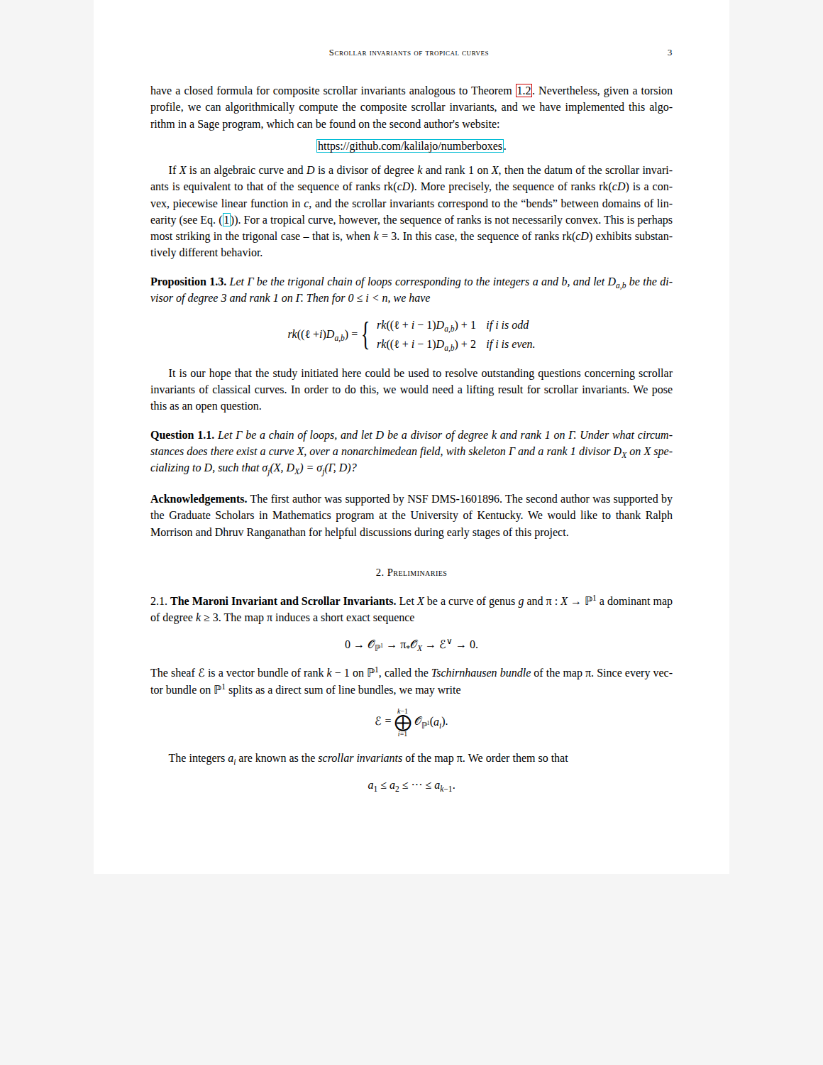Scrollar invariants of tropical curves 3
have a closed formula for composite scrollar invariants analogous to Theorem 1.2. Nevertheless, given a torsion profile, we can algorithmically compute the composite scrollar invariants, and we have implemented this algorithm in a Sage program, which can be found on the second author's website:
https://github.com/kalilajo/numberboxes.
If X is an algebraic curve and D is a divisor of degree k and rank 1 on X, then the datum of the scrollar invariants is equivalent to that of the sequence of ranks rk(cD). More precisely, the sequence of ranks rk(cD) is a convex, piecewise linear function in c, and the scrollar invariants correspond to the “bends” between domains of linearity (see Eq. (1)). For a tropical curve, however, the sequence of ranks is not necessarily convex. This is perhaps most striking in the trigonal case – that is, when k = 3. In this case, the sequence of ranks rk(cD) exhibits substantively different behavior.
Proposition 1.3. Let Γ be the trigonal chain of loops corresponding to the integers a and b, and let Da,b be the divisor of degree 3 and rank 1 on Γ. Then for 0 ≤ i < n, we have
rk((ℓ + i)Da,b) = { rk((ℓ + i − 1)Da,b) + 1 if i is odd rk((ℓ + i − 1)Da,b) + 2 if i is even.
It is our hope that the study initiated here could be used to resolve outstanding questions concerning scrollar invariants of classical curves. In order to do this, we would need a lifting result for scrollar invariants. We pose this as an open question.
Question 1.1. Let Γ be a chain of loops, and let D be a divisor of degree k and rank 1 on Γ. Under what circumstances does there exist a curve X, over a nonarchimedean field, with skeleton Γ and a rank 1 divisor DX on X specializing to D, such that σj(X, DX) = σj(Γ, D)?
Acknowledgements. The first author was supported by NSF DMS-1601896. The second author was supported by the Graduate Scholars in Mathematics program at the University of Kentucky. We would like to thank Ralph Morrison and Dhruv Ranganathan for helpful discussions during early stages of this project.
2. Preliminaries
2.1. The Maroni Invariant and Scrollar Invariants. Let X be a curve of genus g and π : X → ℙ1 a dominant map of degree k ≥ 3. The map π induces a short exact sequence
0 → 𝒪ℙ1 → π*𝒪X → ℰ∨ → 0.
The sheaf ℰ is a vector bundle of rank k − 1 on ℙ1, called the Tschirnhausen bundle of the map π. Since every vector bundle on ℙ1 splits as a direct sum of line bundles, we may write
ℰ = k−1 ⨁ i=1 𝒪ℙ1(ai).
The integers ai are known as the scrollar invariants of the map π. We order them so that
a1 ≤ a2 ≤ ··· ≤ ak−1.